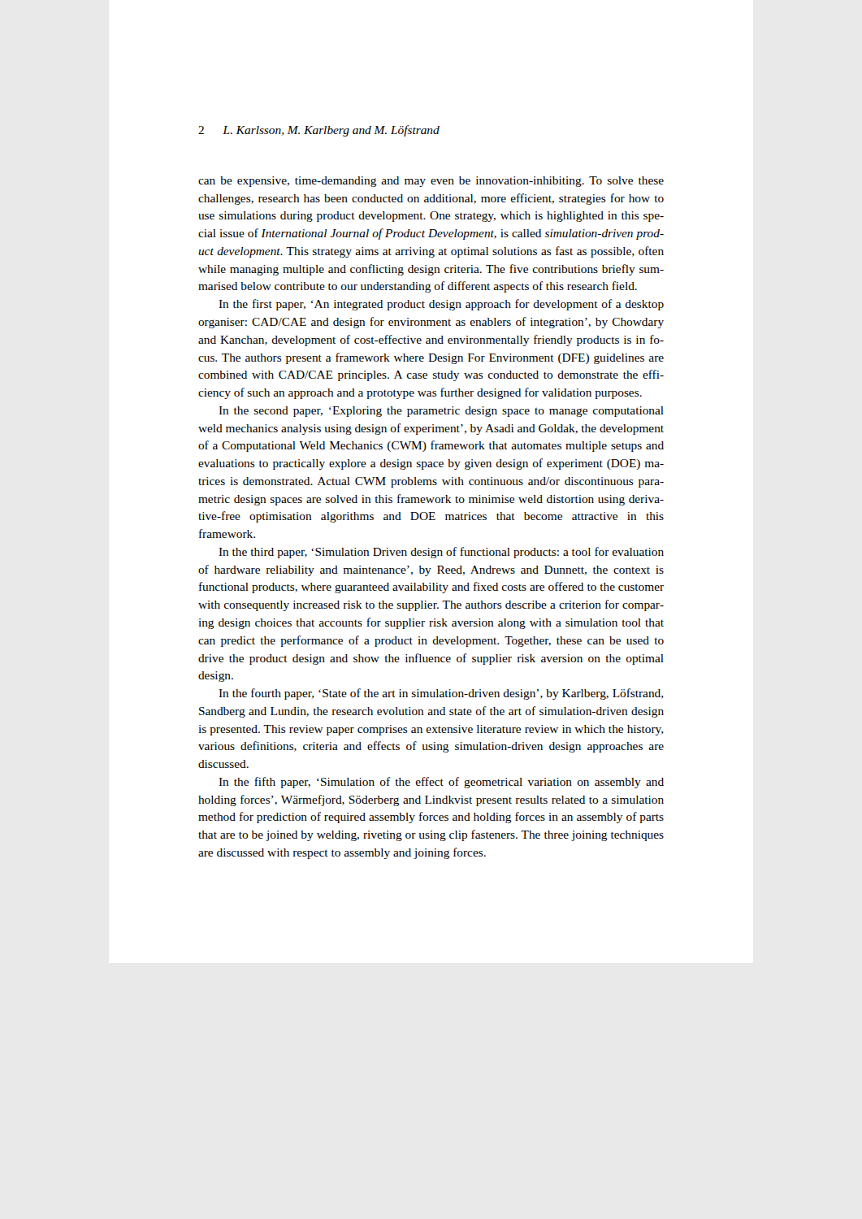2 L. Karlsson, M. Karlberg and M. Löfstrand
can be expensive, time-demanding and may even be innovation-inhibiting. To solve these challenges, research has been conducted on additional, more efficient, strategies for how to use simulations during product development. One strategy, which is highlighted in this special issue of International Journal of Product Development, is called simulation-driven product development. This strategy aims at arriving at optimal solutions as fast as possible, often while managing multiple and conflicting design criteria. The five contributions briefly summarised below contribute to our understanding of different aspects of this research field.
In the first paper, ‘An integrated product design approach for development of a desktop organiser: CAD/CAE and design for environment as enablers of integration’, by Chowdary and Kanchan, development of cost-effective and environmentally friendly products is in focus. The authors present a framework where Design For Environment (DFE) guidelines are combined with CAD/CAE principles. A case study was conducted to demonstrate the efficiency of such an approach and a prototype was further designed for validation purposes.
In the second paper, ‘Exploring the parametric design space to manage computational weld mechanics analysis using design of experiment’, by Asadi and Goldak, the development of a Computational Weld Mechanics (CWM) framework that automates multiple setups and evaluations to practically explore a design space by given design of experiment (DOE) matrices is demonstrated. Actual CWM problems with continuous and/or discontinuous parametric design spaces are solved in this framework to minimise weld distortion using derivative-free optimisation algorithms and DOE matrices that become attractive in this framework.
In the third paper, ‘Simulation Driven design of functional products: a tool for evaluation of hardware reliability and maintenance’, by Reed, Andrews and Dunnett, the context is functional products, where guaranteed availability and fixed costs are offered to the customer with consequently increased risk to the supplier. The authors describe a criterion for comparing design choices that accounts for supplier risk aversion along with a simulation tool that can predict the performance of a product in development. Together, these can be used to drive the product design and show the influence of supplier risk aversion on the optimal design.
In the fourth paper, ‘State of the art in simulation-driven design’, by Karlberg, Löfstrand, Sandberg and Lundin, the research evolution and state of the art of simulation-driven design is presented. This review paper comprises an extensive literature review in which the history, various definitions, criteria and effects of using simulation-driven design approaches are discussed.
In the fifth paper, ‘Simulation of the effect of geometrical variation on assembly and holding forces’, Wärmefjord, Söderberg and Lindkvist present results related to a simulation method for prediction of required assembly forces and holding forces in an assembly of parts that are to be joined by welding, riveting or using clip fasteners. The three joining techniques are discussed with respect to assembly and joining forces.